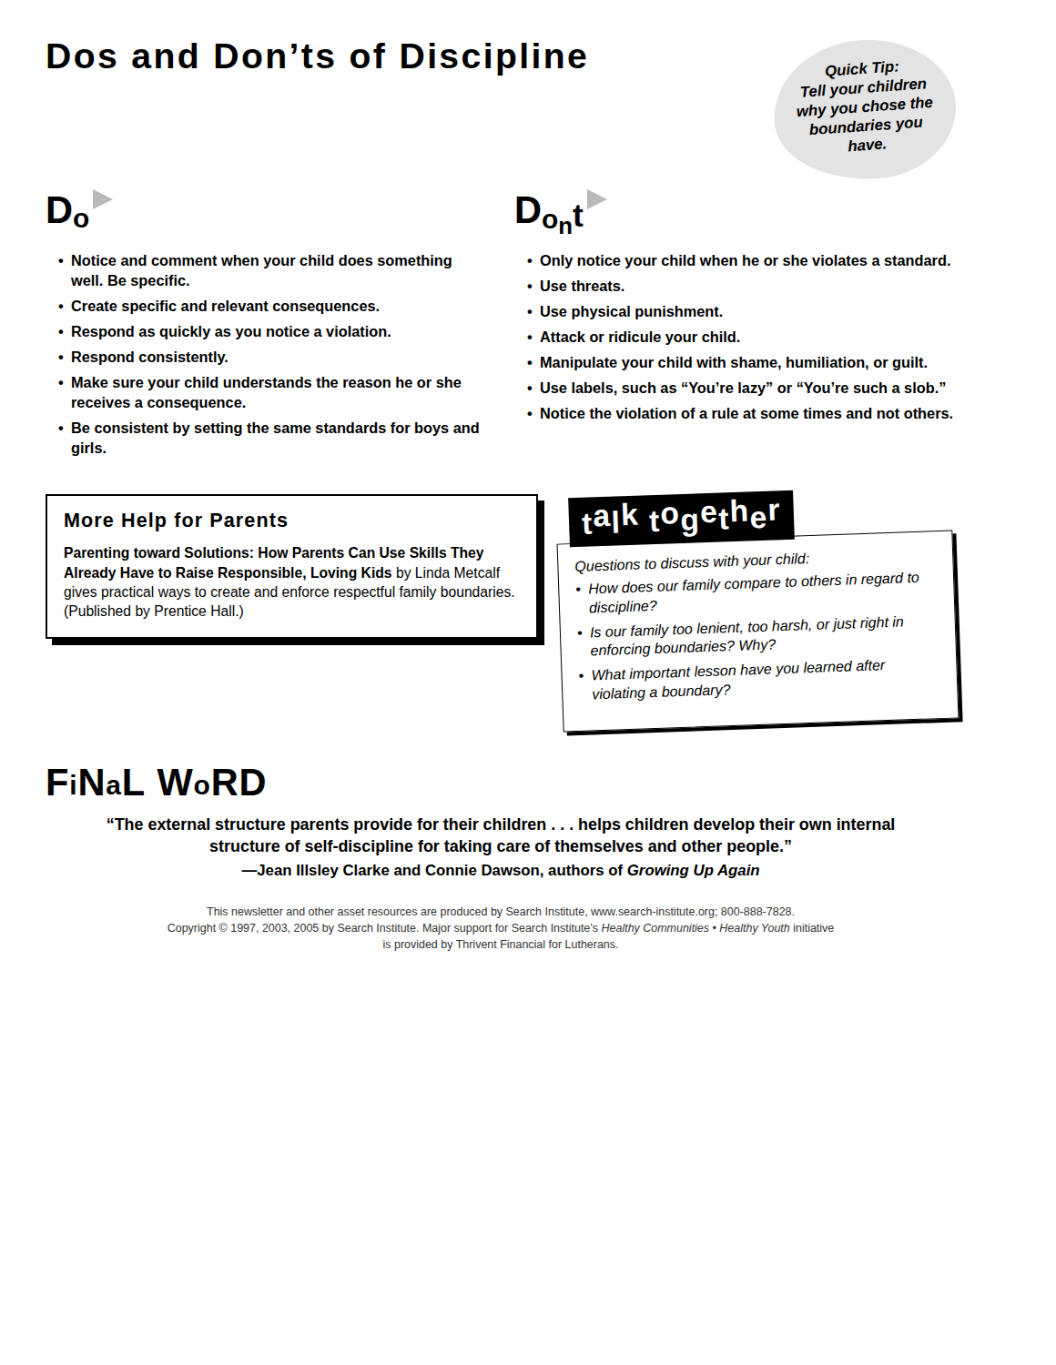Dos and Don’ts of Discipline
Quick Tip: Tell your children why you chose the boundaries you have.
Do
Notice and comment when your child does something well. Be specific.
Create specific and relevant consequences.
Respond as quickly as you notice a violation.
Respond consistently.
Make sure your child understands the reason he or she receives a consequence.
Be consistent by setting the same standards for boys and girls.
Dont
Only notice your child when he or she violates a standard.
Use threats.
Use physical punishment.
Attack or ridicule your child.
Manipulate your child with shame, humiliation, or guilt.
Use labels, such as “You’re lazy” or “You’re such a slob.”
Notice the violation of a rule at some times and not others.
More Help for Parents
Parenting toward Solutions: How Parents Can Use Skills They Already Have to Raise Responsible, Loving Kids by Linda Metcalf gives practical ways to create and enforce respectful family boundaries. (Published by Prentice Hall.)
talk together
Questions to discuss with your child:
How does our family compare to others in regard to discipline?
Is our family too lenient, too harsh, or just right in enforcing boundaries? Why?
What important lesson have you learned after violating a boundary?
FiNaL WoRD
“The external structure parents provide for their children . . . helps children develop their own internal structure of self-discipline for taking care of themselves and other people.”
—Jean Illsley Clarke and Connie Dawson, authors of Growing Up Again
This newsletter and other asset resources are produced by Search Institute, www.search-institute.org; 800-888-7828.
Copyright © 1997, 2003, 2005 by Search Institute. Major support for Search Institute’s Healthy Communities • Healthy Youth initiative
is provided by Thrivent Financial for Lutherans.